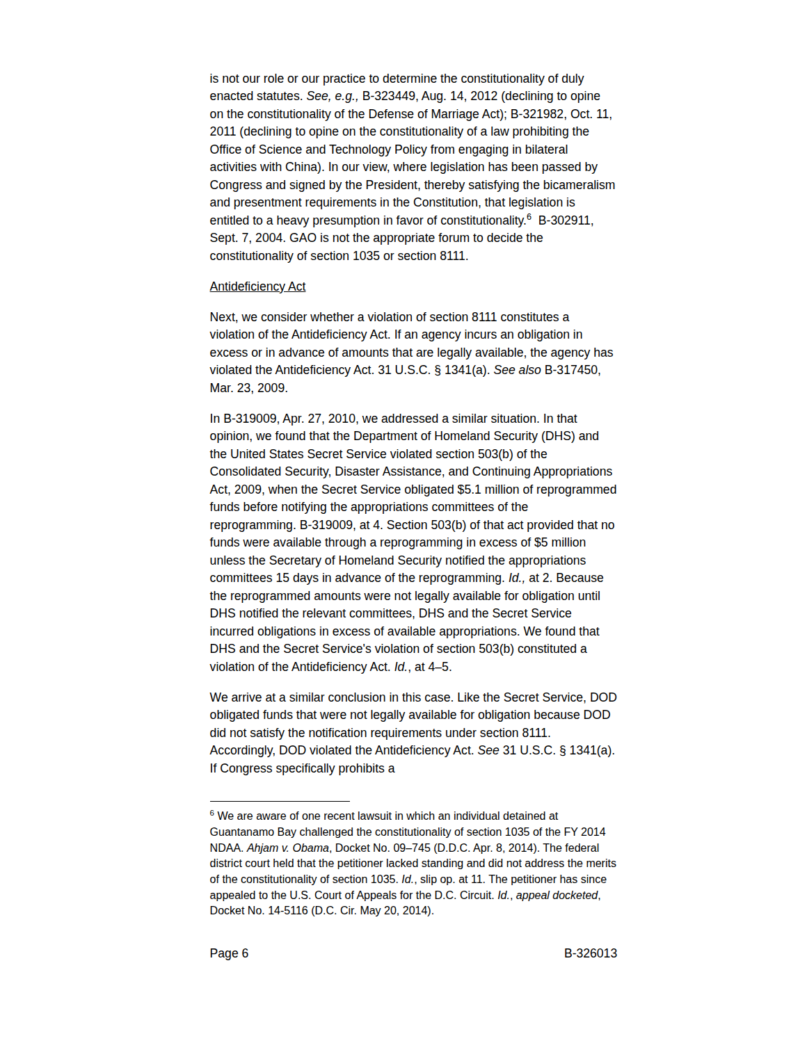is not our role or our practice to determine the constitutionality of duly enacted statutes. See, e.g., B-323449, Aug. 14, 2012 (declining to opine on the constitutionality of the Defense of Marriage Act); B-321982, Oct. 11, 2011 (declining to opine on the constitutionality of a law prohibiting the Office of Science and Technology Policy from engaging in bilateral activities with China). In our view, where legislation has been passed by Congress and signed by the President, thereby satisfying the bicameralism and presentment requirements in the Constitution, that legislation is entitled to a heavy presumption in favor of constitutionality.6 B‑302911, Sept. 7, 2004. GAO is not the appropriate forum to decide the constitutionality of section 1035 or section 8111.
Antideficiency Act
Next, we consider whether a violation of section 8111 constitutes a violation of the Antideficiency Act. If an agency incurs an obligation in excess or in advance of amounts that are legally available, the agency has violated the Antideficiency Act. 31 U.S.C. § 1341(a). See also B-317450, Mar. 23, 2009.
In B-319009, Apr. 27, 2010, we addressed a similar situation. In that opinion, we found that the Department of Homeland Security (DHS) and the United States Secret Service violated section 503(b) of the Consolidated Security, Disaster Assistance, and Continuing Appropriations Act, 2009, when the Secret Service obligated $5.1 million of reprogrammed funds before notifying the appropriations committees of the reprogramming. B-319009, at 4. Section 503(b) of that act provided that no funds were available through a reprogramming in excess of $5 million unless the Secretary of Homeland Security notified the appropriations committees 15 days in advance of the reprogramming. Id., at 2. Because the reprogrammed amounts were not legally available for obligation until DHS notified the relevant committees, DHS and the Secret Service incurred obligations in excess of available appropriations. We found that DHS and the Secret Service's violation of section 503(b) constituted a violation of the Antideficiency Act. Id., at 4–5.
We arrive at a similar conclusion in this case. Like the Secret Service, DOD obligated funds that were not legally available for obligation because DOD did not satisfy the notification requirements under section 8111. Accordingly, DOD violated the Antideficiency Act. See 31 U.S.C. § 1341(a). If Congress specifically prohibits a
6 We are aware of one recent lawsuit in which an individual detained at Guantanamo Bay challenged the constitutionality of section 1035 of the FY 2014 NDAA. Ahjam v. Obama, Docket No. 09–745 (D.D.C. Apr. 8, 2014). The federal district court held that the petitioner lacked standing and did not address the merits of the constitutionality of section 1035. Id., slip op. at 11. The petitioner has since appealed to the U.S. Court of Appeals for the D.C. Circuit. Id., appeal docketed, Docket No. 14-5116 (D.C. Cir. May 20, 2014).
Page 6 B-326013